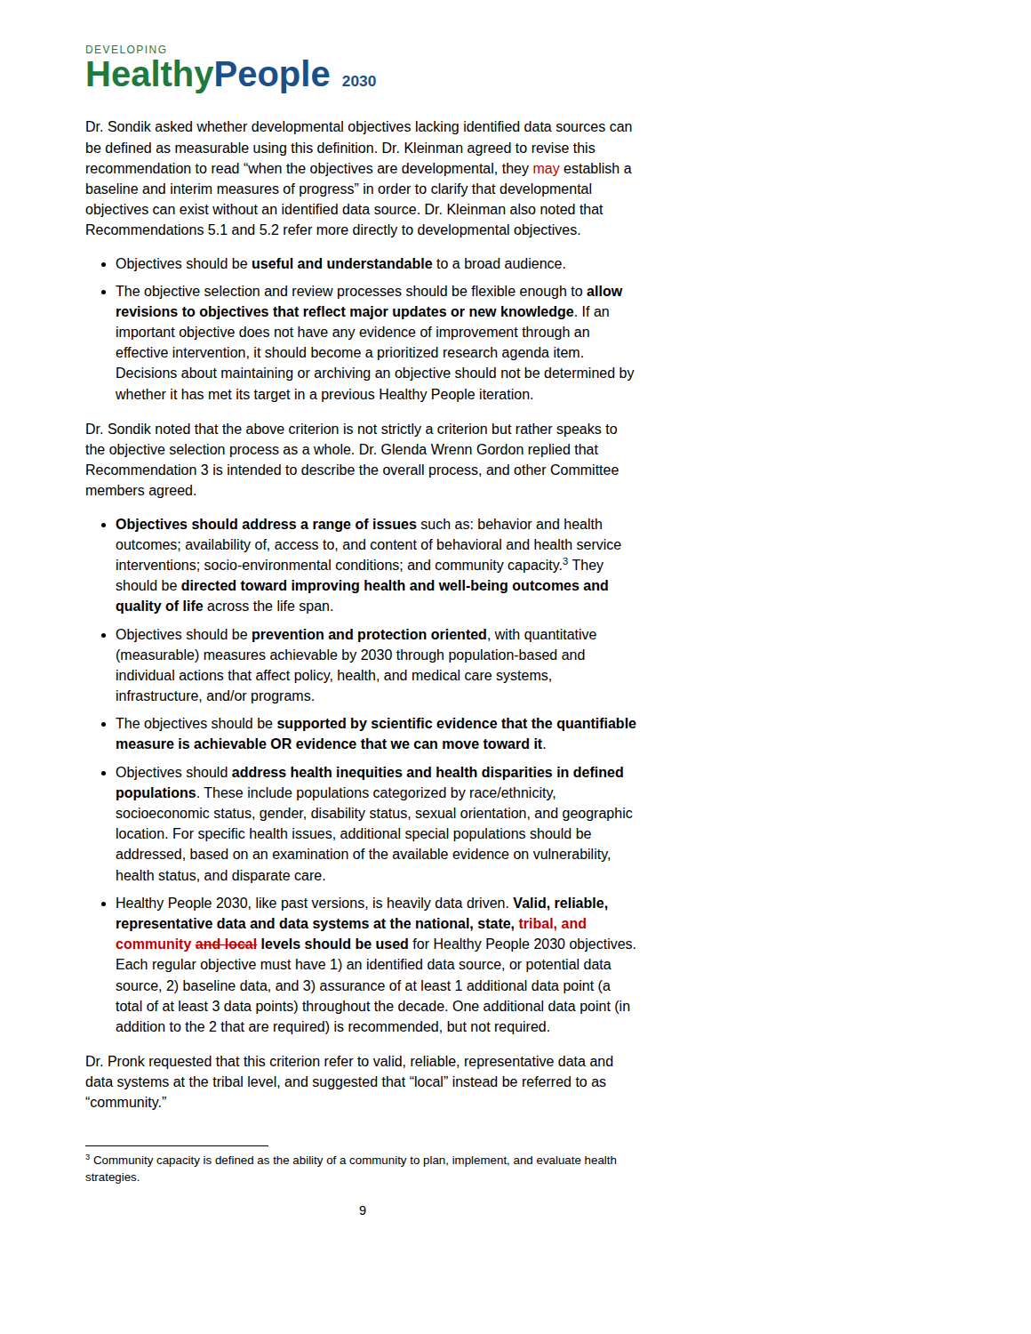Developing
Healthy People 2030
Dr. Sondik asked whether developmental objectives lacking identified data sources can be defined as measurable using this definition. Dr. Kleinman agreed to revise this recommendation to read “when the objectives are developmental, they may establish a baseline and interim measures of progress” in order to clarify that developmental objectives can exist without an identified data source. Dr. Kleinman also noted that Recommendations 5.1 and 5.2 refer more directly to developmental objectives.
Objectives should be useful and understandable to a broad audience.
The objective selection and review processes should be flexible enough to allow revisions to objectives that reflect major updates or new knowledge. If an important objective does not have any evidence of improvement through an effective intervention, it should become a prioritized research agenda item. Decisions about maintaining or archiving an objective should not be determined by whether it has met its target in a previous Healthy People iteration.
Dr. Sondik noted that the above criterion is not strictly a criterion but rather speaks to the objective selection process as a whole. Dr. Glenda Wrenn Gordon replied that Recommendation 3 is intended to describe the overall process, and other Committee members agreed.
Objectives should address a range of issues such as: behavior and health outcomes; availability of, access to, and content of behavioral and health service interventions; socio-environmental conditions; and community capacity.3 They should be directed toward improving health and well-being outcomes and quality of life across the life span.
Objectives should be prevention and protection oriented, with quantitative (measurable) measures achievable by 2030 through population-based and individual actions that affect policy, health, and medical care systems, infrastructure, and/or programs.
The objectives should be supported by scientific evidence that the quantifiable measure is achievable OR evidence that we can move toward it.
Objectives should address health inequities and health disparities in defined populations. These include populations categorized by race/ethnicity, socioeconomic status, gender, disability status, sexual orientation, and geographic location. For specific health issues, additional special populations should be addressed, based on an examination of the available evidence on vulnerability, health status, and disparate care.
Healthy People 2030, like past versions, is heavily data driven. Valid, reliable, representative data and data systems at the national, state, tribal, and community and local levels should be used for Healthy People 2030 objectives. Each regular objective must have 1) an identified data source, or potential data source, 2) baseline data, and 3) assurance of at least 1 additional data point (a total of at least 3 data points) throughout the decade. One additional data point (in addition to the 2 that are required) is recommended, but not required.
Dr. Pronk requested that this criterion refer to valid, reliable, representative data and data systems at the tribal level, and suggested that “local” instead be referred to as “community.”
3 Community capacity is defined as the ability of a community to plan, implement, and evaluate health strategies.
9